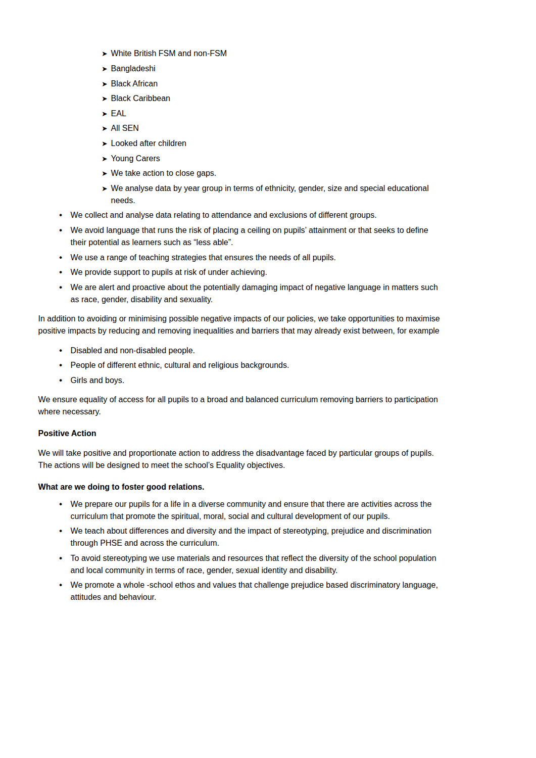White British FSM and non-FSM
Bangladeshi
Black African
Black Caribbean
EAL
All SEN
Looked after children
Young Carers
We take action to close gaps.
We analyse data by year group in terms of ethnicity, gender, size and special educational needs.
We collect and analyse data relating to attendance and exclusions of different groups.
We avoid language that runs the risk of placing a ceiling on pupils’ attainment or that seeks to define their potential as learners such as “less able”.
We use a range of teaching strategies that ensures the needs of all pupils.
We provide support to pupils at risk of under achieving.
We are alert and proactive about the potentially damaging impact of negative language in matters such as race, gender, disability and sexuality.
In addition to avoiding or minimising possible negative impacts of our policies, we take opportunities to maximise positive impacts by reducing and removing inequalities and barriers that may already exist between, for example
Disabled and non-disabled people.
People of different ethnic, cultural and religious backgrounds.
Girls and boys.
We ensure equality of access for all pupils to a broad and balanced curriculum removing barriers to participation where necessary.
Positive Action
We will take positive and proportionate action to address the disadvantage faced by particular groups of pupils. The actions will be designed to meet the school’s Equality objectives.
What are we doing to foster good relations.
We prepare our pupils for a life in a diverse community and ensure that there are activities across the curriculum that promote the spiritual, moral, social and cultural development of our pupils.
We teach about differences and diversity and the impact of stereotyping, prejudice and discrimination through PHSE and across the curriculum.
To avoid stereotyping we use materials and resources that reflect the diversity of the school population and local community in terms of race, gender, sexual identity and disability.
We promote a whole -school ethos and values that challenge prejudice based discriminatory language, attitudes and behaviour.